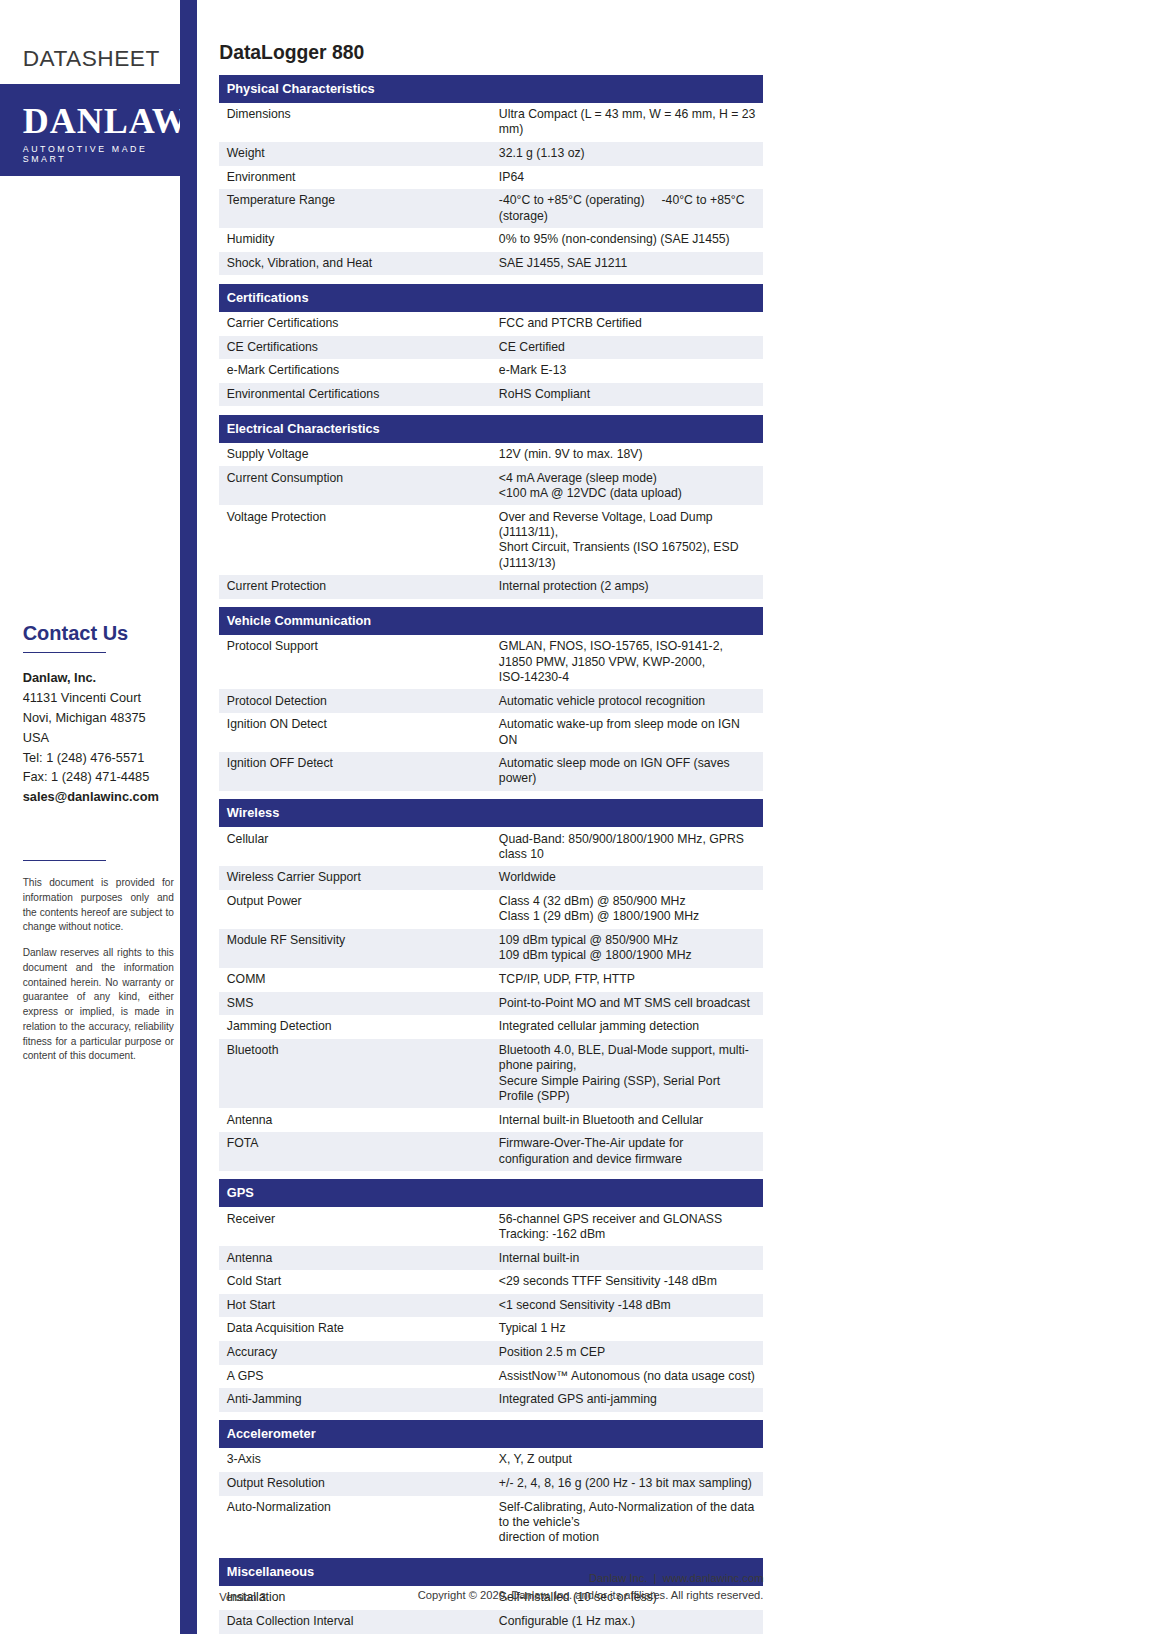DATASHEET
DANLAW®
AUTOMOTIVE MADE SMART
Contact Us
Danlaw, Inc.
41131 Vincenti Court
Novi, Michigan 48375 USA
Tel: 1 (248) 476-5571
Fax: 1 (248) 471-4485
sales@danlawinc.com
This document is provided for information purposes only and the contents hereof are subject to change without notice.
Danlaw reserves all rights to this document and the information contained herein. No warranty or guarantee of any kind, either express or implied, is made in relation to the accuracy, reliability fitness for a particular purpose or content of this document.
DataLogger 880
| Physical Characteristics |
| Dimensions | Ultra Compact (L = 43 mm, W = 46 mm, H = 23 mm) |
| Weight | 32.1 g (1.13 oz) |
| Environment | IP64 |
| Temperature Range | -40°C to +85°C (operating) -40°C to +85°C (storage) |
| Humidity | 0% to 95% (non-condensing) (SAE J1455) |
| Shock, Vibration, and Heat | SAE J1455, SAE J1211 |
| Certifications |
| Carrier Certifications | FCC and PTCRB Certified |
| CE Certifications | CE Certified |
| e-Mark Certifications | e-Mark E-13 |
| Environmental Certifications | RoHS Compliant |
| Electrical Characteristics |
| Supply Voltage | 12V (min. 9V to max. 18V) |
| Current Consumption | <4 mA Average (sleep mode) <100 mA @ 12VDC (data upload) |
| Voltage Protection | Over and Reverse Voltage, Load Dump (J1113/11), Short Circuit, Transients (ISO 167502), ESD (J1113/13) |
| Current Protection | Internal protection (2 amps) |
| Vehicle Communication |
| Protocol Support | GMLAN, FNOS, ISO-15765, ISO-9141-2, J1850 PMW, J1850 VPW, KWP-2000, ISO-14230-4 |
| Protocol Detection | Automatic vehicle protocol recognition |
| Ignition ON Detect | Automatic wake-up from sleep mode on IGN ON |
| Ignition OFF Detect | Automatic sleep mode on IGN OFF (saves power) |
| Wireless |
| Cellular | Quad-Band: 850/900/1800/1900 MHz, GPRS class 10 |
| Wireless Carrier Support | Worldwide |
| Output Power | Class 4 (32 dBm) @ 850/900 MHz Class 1 (29 dBm) @ 1800/1900 MHz |
| Module RF Sensitivity | 109 dBm typical @ 850/900 MHz 109 dBm typical @ 1800/1900 MHz |
| COMM | TCP/IP, UDP, FTP, HTTP |
| SMS | Point-to-Point MO and MT SMS cell broadcast |
| Jamming Detection | Integrated cellular jamming detection |
| Bluetooth | Bluetooth 4.0, BLE, Dual-Mode support, multi-phone pairing, Secure Simple Pairing (SSP), Serial Port Profile (SPP) |
| Antenna | Internal built-in Bluetooth and Cellular |
| FOTA | Firmware-Over-The-Air update for configuration and device firmware |
| GPS |
| Receiver | 56-channel GPS receiver and GLONASS Tracking: -162 dBm |
| Antenna | Internal built-in |
| Cold Start | <29 seconds TTFF Sensitivity -148 dBm |
| Hot Start | <1 second Sensitivity -148 dBm |
| Data Acquisition Rate | Typical 1 Hz |
| Accuracy | Position 2.5 m CEP |
| A GPS | AssistNow™ Autonomous (no data usage cost) |
| Anti-Jamming | Integrated GPS anti-jamming |
| Accelerometer |
| 3-Axis | X, Y, Z output |
| Output Resolution | +/- 2, 4, 8, 16 g (200 Hz - 13 bit max sampling) |
| Auto-Normalization | Self-Calibrating, Auto-Normalization of the data to the vehicle’s direction of motion |
| Miscellaneous |
| Installation | Self-Installed (10 sec or less) |
| Data Collection Interval | Configurable (1 Hz max.) |
Version 3
Danlaw Inc. | www.danlawinc.com
Copyright © 2020, Danlaw, Inc. and/or its affiliates. All rights reserved.